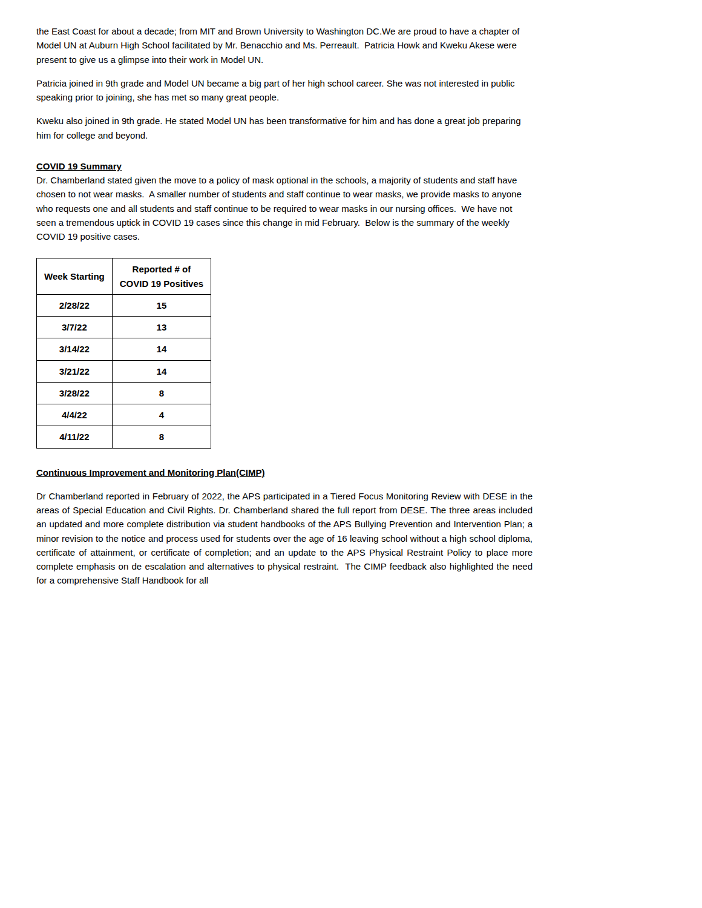the East Coast for about a decade; from MIT and Brown University to Washington DC.We are proud to have a chapter of Model UN at Auburn High School facilitated by Mr. Benacchio and Ms. Perreault. Patricia Howk and Kweku Akese were present to give us a glimpse into their work in Model UN.
Patricia joined in 9th grade and Model UN became a big part of her high school career. She was not interested in public speaking prior to joining, she has met so many great people.
Kweku also joined in 9th grade. He stated Model UN has been transformative for him and has done a great job preparing him for college and beyond.
COVID 19 Summary
Dr. Chamberland stated given the move to a policy of mask optional in the schools, a majority of students and staff have chosen to not wear masks. A smaller number of students and staff continue to wear masks, we provide masks to anyone who requests one and all students and staff continue to be required to wear masks in our nursing offices. We have not seen a tremendous uptick in COVID 19 cases since this change in mid February. Below is the summary of the weekly COVID 19 positive cases.
| Week Starting | Reported # of COVID 19 Positives |
| --- | --- |
| 2/28/22 | 15 |
| 3/7/22 | 13 |
| 3/14/22 | 14 |
| 3/21/22 | 14 |
| 3/28/22 | 8 |
| 4/4/22 | 4 |
| 4/11/22 | 8 |
Continuous Improvement and Monitoring Plan(CIMP)
Dr Chamberland reported in February of 2022, the APS participated in a Tiered Focus Monitoring Review with DESE in the areas of Special Education and Civil Rights. Dr. Chamberland shared the full report from DESE. The three areas included an updated and more complete distribution via student handbooks of the APS Bullying Prevention and Intervention Plan; a minor revision to the notice and process used for students over the age of 16 leaving school without a high school diploma, certificate of attainment, or certificate of completion; and an update to the APS Physical Restraint Policy to place more complete emphasis on de escalation and alternatives to physical restraint. The CIMP feedback also highlighted the need for a comprehensive Staff Handbook for all